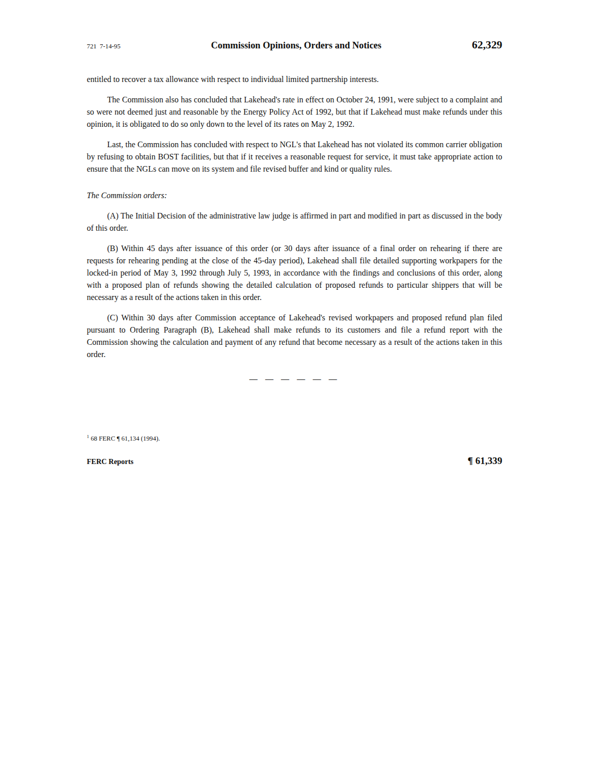721 7-14-95
Commission Opinions, Orders and Notices
62,329
entitled to recover a tax allowance with respect to individual limited partnership interests.
The Commission also has concluded that Lakehead's rate in effect on October 24, 1991, were subject to a complaint and so were not deemed just and reasonable by the Energy Policy Act of 1992, but that if Lakehead must make refunds under this opinion, it is obligated to do so only down to the level of its rates on May 2, 1992.
Last, the Commission has concluded with respect to NGL's that Lakehead has not violated its common carrier obligation by refusing to obtain BOST facilities, but that if it receives a reasonable request for service, it must take appropriate action to ensure that the NGLs can move on its system and file revised buffer and kind or quality rules.
The Commission orders:
(A) The Initial Decision of the administrative law judge is affirmed in part and modified in part as discussed in the body of this order.
(B) Within 45 days after issuance of this order (or 30 days after issuance of a final order on rehearing if there are requests for rehearing pending at the close of the 45-day period), Lakehead shall file detailed supporting workpapers for the locked-in period of May 3, 1992 through July 5, 1993, in accordance with the findings and conclusions of this order, along with a proposed plan of refunds showing the detailed calculation of proposed refunds to particular shippers that will be necessary as a result of the actions taken in this order.
(C) Within 30 days after Commission acceptance of Lakehead's revised workpapers and proposed refund plan filed pursuant to Ordering Paragraph (B), Lakehead shall make refunds to its customers and file a refund report with the Commission showing the calculation and payment of any refund that become necessary as a result of the actions taken in this order.
— — — — — —
1 68 FERC ¶ 61,134 (1994).
FERC Reports
¶ 61,339